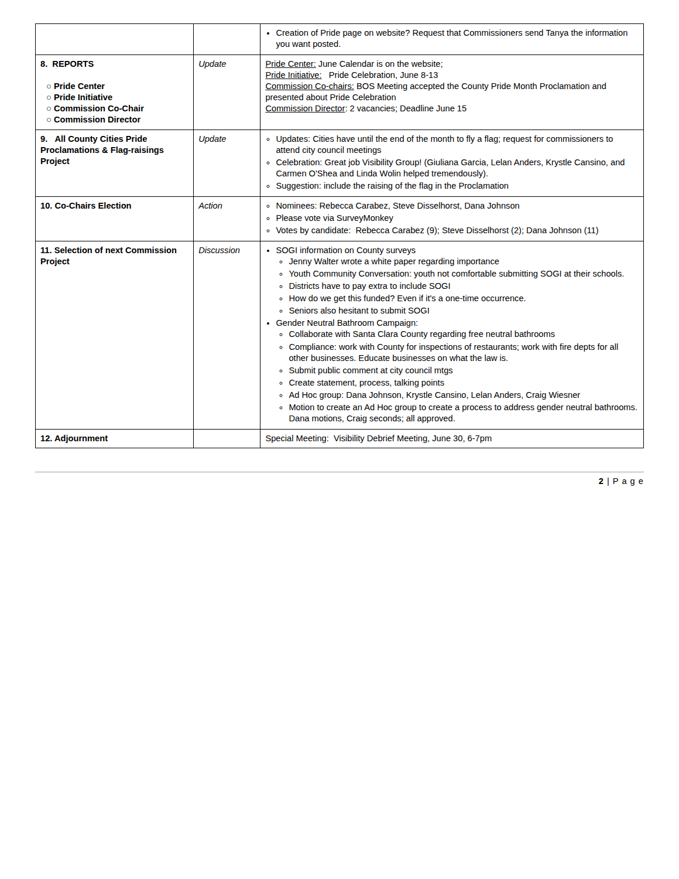| | | Creation of Pride page on website? Request that Commissioners send Tanya the information you want posted. |
| 8. REPORTS ○ Pride Center ○ Pride Initiative ○ Commission Co-Chair ○ Commission Director | Update | Pride Center: June Calendar is on the website; Pride Initiative: Pride Celebration, June 8-13 Commission Co-chairs: BOS Meeting accepted the County Pride Month Proclamation and presented about Pride Celebration Commission Director : 2 vacancies; Deadline June 15 |
| 9. All County Cities Pride Proclamations & Flag-raisings Project | Update | Updates: Cities have until the end of the month to fly a flag; request for commissioners to attend city council meetings Celebration: Great job Visibility Group! (Giuliana Garcia, Lelan Anders, Krystle Cansino, and Carmen O'Shea and Linda Wolin helped tremendously). Suggestion: include the raising of the flag in the Proclamation |
| 10. Co-Chairs Election | Action | Nominees: Rebecca Carabez, Steve Disselhorst, Dana Johnson Please vote via SurveyMonkey Votes by candidate: Rebecca Carabez (9); Steve Disselhorst (2); Dana Johnson (11) |
| 11. Selection of next Commission Project | Discussion | SOGI information on County surveys Jenny Walter wrote a white paper regarding importance Youth Community Conversation: youth not comfortable submitting SOGI at their schools. Districts have to pay extra to include SOGI How do we get this funded? Even if it's a one-time occurrence. Seniors also hesitant to submit SOGI Gender Neutral Bathroom Campaign: Collaborate with Santa Clara County regarding free neutral bathrooms Compliance: work with County for inspections of restaurants; work with fire depts for all other businesses. Educate businesses on what the law is. Submit public comment at city council mtgs Create statement, process, talking points Ad Hoc group: Dana Johnson, Krystle Cansino, Lelan Anders, Craig Wiesner Motion to create an Ad Hoc group to create a process to address gender neutral bathrooms. Dana motions, Craig seconds; all approved. |
| 12. Adjournment | | Special Meeting: Visibility Debrief Meeting, June 30, 6-7pm |
2 | P a g e